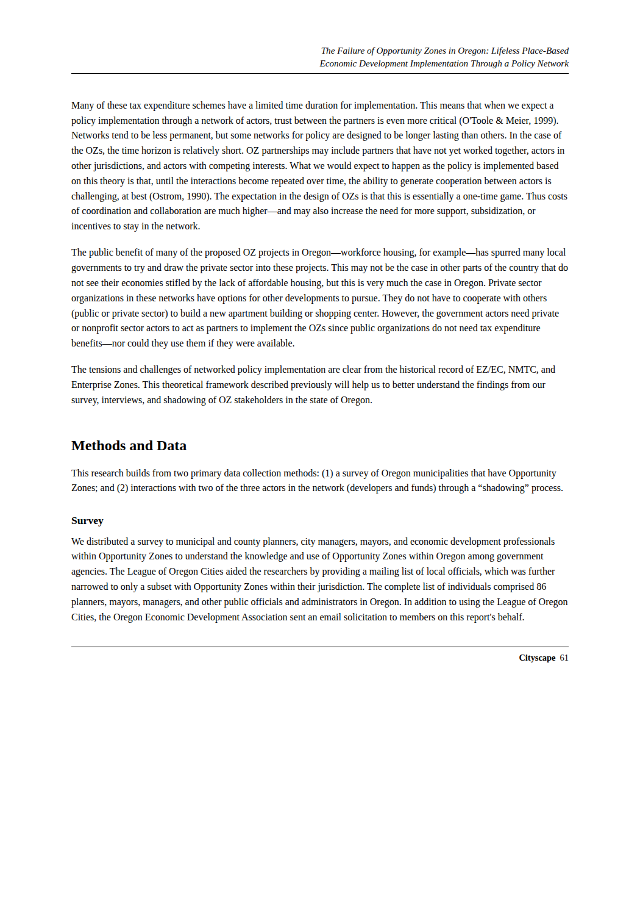The Failure of Opportunity Zones in Oregon: Lifeless Place-Based
Economic Development Implementation Through a Policy Network
Many of these tax expenditure schemes have a limited time duration for implementation. This means that when we expect a policy implementation through a network of actors, trust between the partners is even more critical (O'Toole & Meier, 1999). Networks tend to be less permanent, but some networks for policy are designed to be longer lasting than others. In the case of the OZs, the time horizon is relatively short. OZ partnerships may include partners that have not yet worked together, actors in other jurisdictions, and actors with competing interests. What we would expect to happen as the policy is implemented based on this theory is that, until the interactions become repeated over time, the ability to generate cooperation between actors is challenging, at best (Ostrom, 1990). The expectation in the design of OZs is that this is essentially a one-time game. Thus costs of coordination and collaboration are much higher—and may also increase the need for more support, subsidization, or incentives to stay in the network.
The public benefit of many of the proposed OZ projects in Oregon—workforce housing, for example—has spurred many local governments to try and draw the private sector into these projects. This may not be the case in other parts of the country that do not see their economies stifled by the lack of affordable housing, but this is very much the case in Oregon. Private sector organizations in these networks have options for other developments to pursue. They do not have to cooperate with others (public or private sector) to build a new apartment building or shopping center. However, the government actors need private or nonprofit sector actors to act as partners to implement the OZs since public organizations do not need tax expenditure benefits—nor could they use them if they were available.
The tensions and challenges of networked policy implementation are clear from the historical record of EZ/EC, NMTC, and Enterprise Zones. This theoretical framework described previously will help us to better understand the findings from our survey, interviews, and shadowing of OZ stakeholders in the state of Oregon.
Methods and Data
This research builds from two primary data collection methods: (1) a survey of Oregon municipalities that have Opportunity Zones; and (2) interactions with two of the three actors in the network (developers and funds) through a “shadowing” process.
Survey
We distributed a survey to municipal and county planners, city managers, mayors, and economic development professionals within Opportunity Zones to understand the knowledge and use of Opportunity Zones within Oregon among government agencies. The League of Oregon Cities aided the researchers by providing a mailing list of local officials, which was further narrowed to only a subset with Opportunity Zones within their jurisdiction. The complete list of individuals comprised 86 planners, mayors, managers, and other public officials and administrators in Oregon. In addition to using the League of Oregon Cities, the Oregon Economic Development Association sent an email solicitation to members on this report's behalf.
Cityscape 61